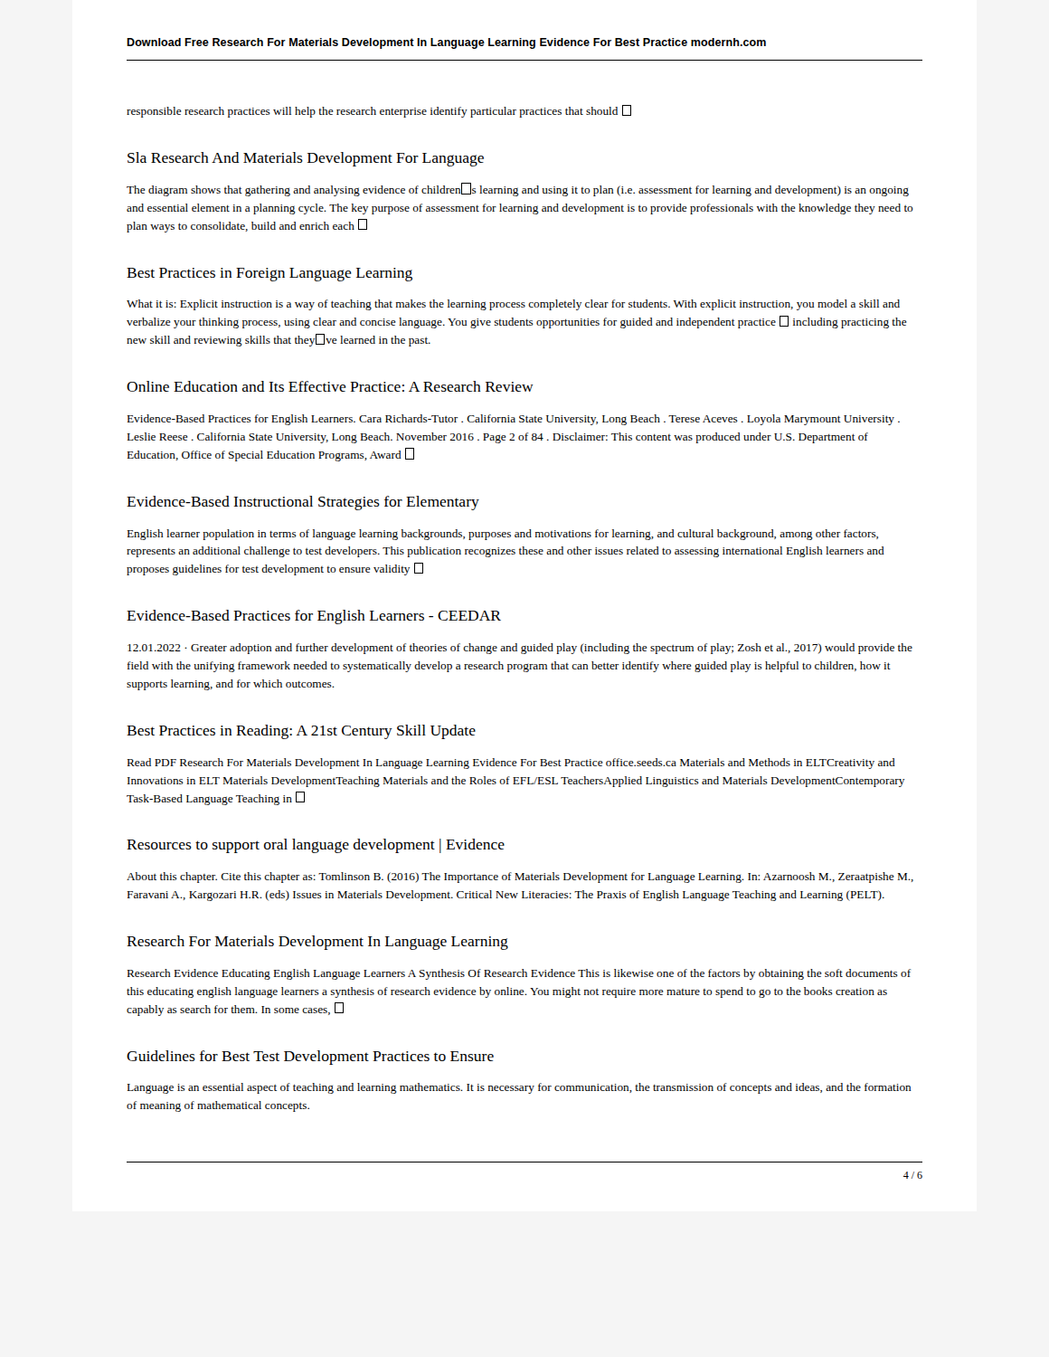Download Free Research For Materials Development In Language Learning Evidence For Best Practice modernh.com
responsible research practices will help the research enterprise identify particular practices that should
Sla Research And Materials Development For Language
The diagram shows that gathering and analysing evidence of children s learning and using it to plan (i.e. assessment for learning and development) is an ongoing and essential element in a planning cycle. The key purpose of assessment for learning and development is to provide professionals with the knowledge they need to plan ways to consolidate, build and enrich each
Best Practices in Foreign Language Learning
What it is: Explicit instruction is a way of teaching that makes the learning process completely clear for students. With explicit instruction, you model a skill and verbalize your thinking process, using clear and concise language. You give students opportunities for guided and independent practice including practicing the new skill and reviewing skills that they ve learned in the past.
Online Education and Its Effective Practice: A Research Review
Evidence-Based Practices for English Learners. Cara Richards-Tutor . California State University, Long Beach . Terese Aceves . Loyola Marymount University . Leslie Reese . California State University, Long Beach. November 2016 . Page 2 of 84 . Disclaimer: This content was produced under U.S. Department of Education, Office of Special Education Programs, Award
Evidence-Based Instructional Strategies for Elementary
English learner population in terms of language learning backgrounds, purposes and motivations for learning, and cultural background, among other factors, represents an additional challenge to test developers. This publication recognizes these and other issues related to assessing international English learners and proposes guidelines for test development to ensure validity
Evidence-Based Practices for English Learners - CEEDAR
12.01.2022 · Greater adoption and further development of theories of change and guided play (including the spectrum of play; Zosh et al., 2017) would provide the field with the unifying framework needed to systematically develop a research program that can better identify where guided play is helpful to children, how it supports learning, and for which outcomes.
Best Practices in Reading: A 21st Century Skill Update
Read PDF Research For Materials Development In Language Learning Evidence For Best Practice office.seeds.ca Materials and Methods in ELTCreativity and Innovations in ELT Materials DevelopmentTeaching Materials and the Roles of EFL/ESL TeachersApplied Linguistics and Materials DevelopmentContemporary Task-Based Language Teaching in
Resources to support oral language development | Evidence
About this chapter. Cite this chapter as: Tomlinson B. (2016) The Importance of Materials Development for Language Learning. In: Azarnoosh M., Zeraatpishe M., Faravani A., Kargozari H.R. (eds) Issues in Materials Development. Critical New Literacies: The Praxis of English Language Teaching and Learning (PELT).
Research For Materials Development In Language Learning
Research Evidence Educating English Language Learners A Synthesis Of Research Evidence This is likewise one of the factors by obtaining the soft documents of this educating english language learners a synthesis of research evidence by online. You might not require more mature to spend to go to the books creation as capably as search for them. In some cases,
Guidelines for Best Test Development Practices to Ensure
Language is an essential aspect of teaching and learning mathematics. It is necessary for communication, the transmission of concepts and ideas, and the formation of meaning of mathematical concepts.
4 / 6